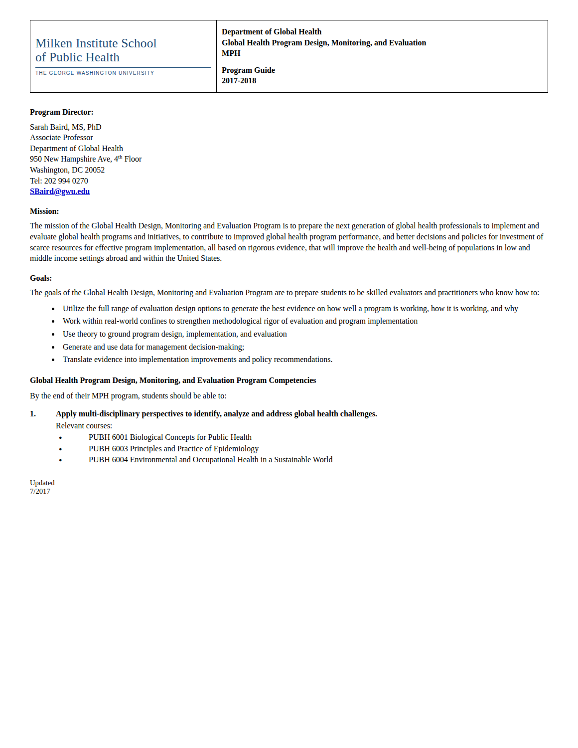| Milken Institute School of Public Health The George Washington University | Department of Global Health Global Health Program Design, Monitoring, and Evaluation MPH Program Guide 2017-2018 |
Program Director:
Sarah Baird, MS, PhD
Associate Professor
Department of Global Health
950 New Hampshire Ave, 4th Floor
Washington, DC 20052
Tel: 202 994 0270
SBaird@gwu.edu
Mission:
The mission of the Global Health Design, Monitoring and Evaluation Program is to prepare the next generation of global health professionals to implement and evaluate global health programs and initiatives, to contribute to improved global health program performance, and better decisions and policies for investment of scarce resources for effective program implementation, all based on rigorous evidence, that will improve the health and well-being of populations in low and middle income settings abroad and within the United States.
Goals:
The goals of the Global Health Design, Monitoring and Evaluation Program are to prepare students to be skilled evaluators and practitioners who know how to:
Utilize the full range of evaluation design options to generate the best evidence on how well a program is working, how it is working, and why
Work within real-world confines to strengthen methodological rigor of evaluation and program implementation
Use theory to ground program design, implementation, and evaluation
Generate and use data for management decision-making;
Translate evidence into implementation improvements and policy recommendations.
Global Health Program Design, Monitoring, and Evaluation Program Competencies
By the end of their MPH program, students should be able to:
| 1. | Apply multi-disciplinary perspectives to identify, analyze and address global health challenges. Relevant courses: PUBH 6001 Biological Concepts for Public Health PUBH 6003 Principles and Practice of Epidemiology PUBH 6004 Environmental and Occupational Health in a Sustainable World |
Updated
7/2017